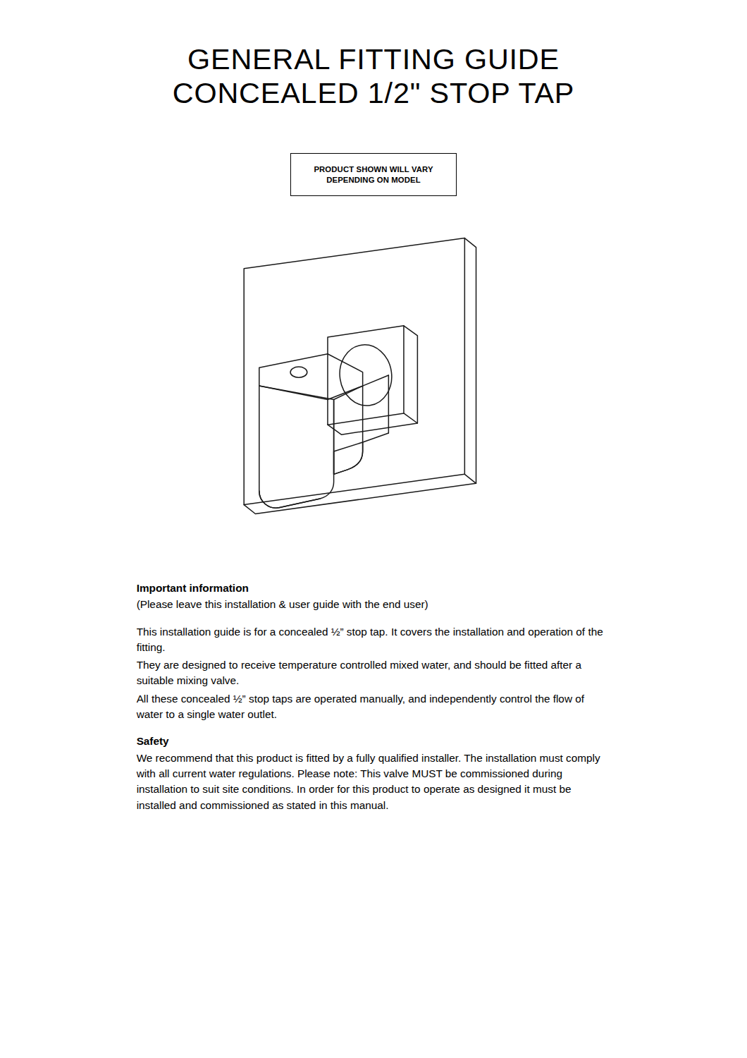General Fitting Guide
Concealed 1/2" Stop Tap
PRODUCT SHOWN WILL VARY
DEPENDING ON MODEL
Important information
(Please leave this installation & user guide with the end user)
This installation guide is for a concealed ½” stop tap. It covers the installation and operation of the fitting.
They are designed to receive temperature controlled mixed water, and should be fitted after a suitable mixing valve.
All these concealed ½” stop taps are operated manually, and independently control the flow of water to a single water outlet.
Safety
We recommend that this product is fitted by a fully qualified installer. The installation must comply with all current water regulations. Please note: This valve MUST be commissioned during installation to suit site conditions. In order for this product to operate as designed it must be installed and commissioned as stated in this manual.